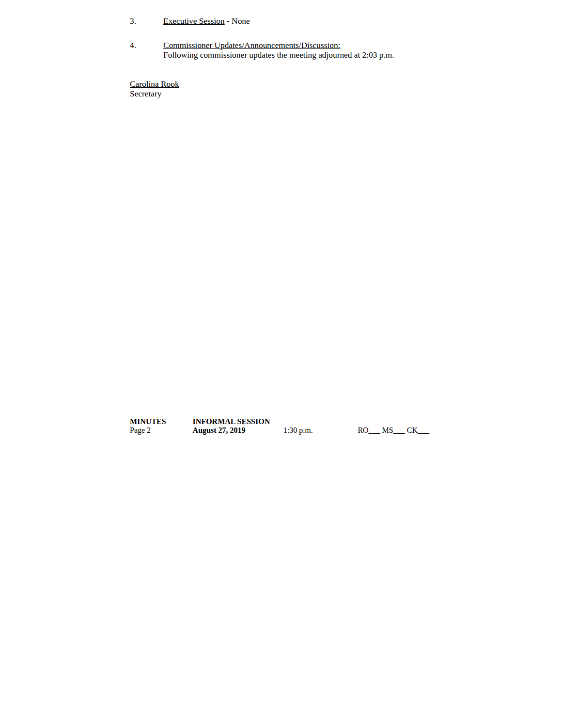3.
Executive Session - None
4.
Commissioner Updates/Announcements/Discussion:
Following commissioner updates the meeting adjourned at 2:03 p.m.
Carolina Rook
Secretary
MINUTES
INFORMAL SESSION
Page 2
August 27, 2019
1:30 p.m.
RO___ MS___ CK___